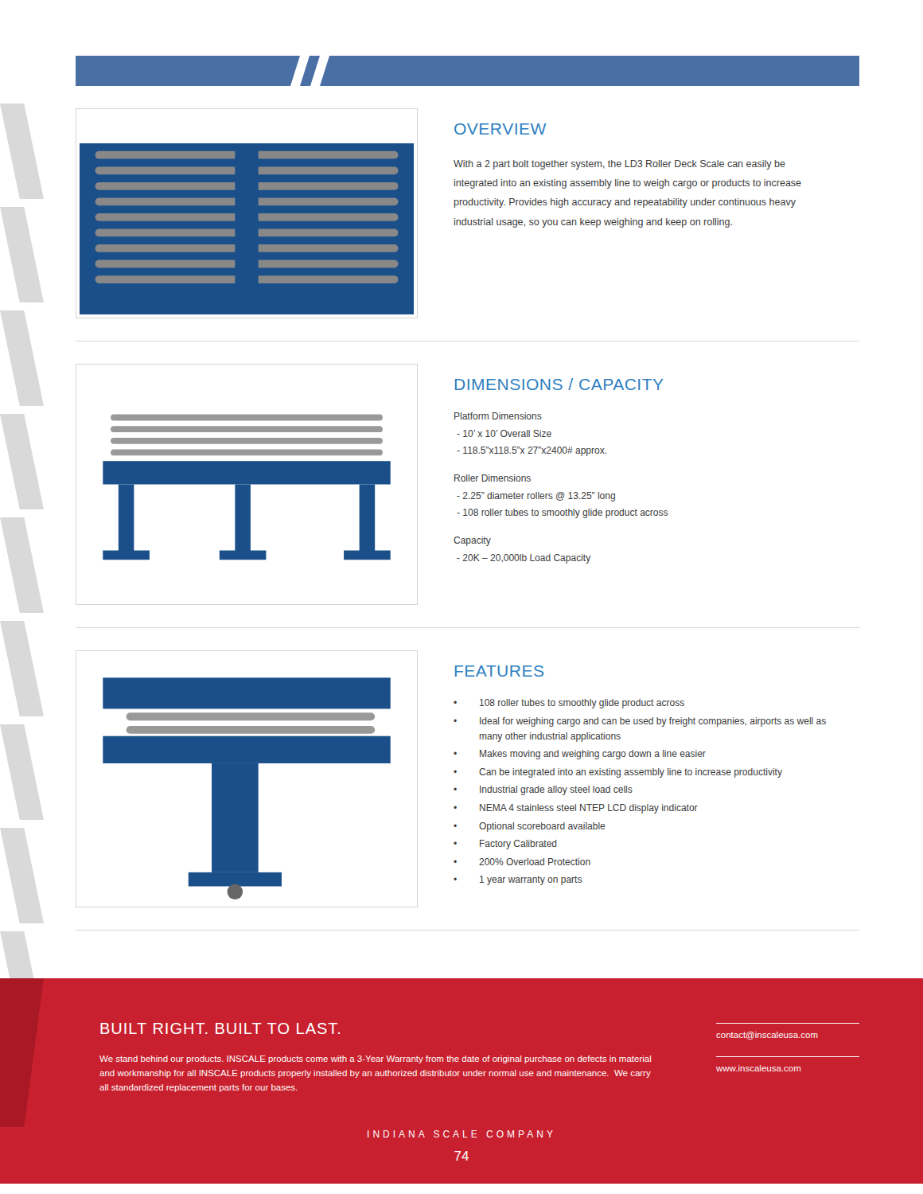Overview
With a 2 part bolt together system, the LD3 Roller Deck Scale can easily be integrated into an existing assembly line to weigh cargo or products to increase productivity. Provides high accuracy and repeatability under continuous heavy industrial usage, so you can keep weighing and keep on rolling.
Dimensions / Capacity
Platform Dimensions
10’ x 10’ Overall Size
118.5”x118.5”x 27”x2400# approx.
Roller Dimensions
2.25” diameter rollers @ 13.25” long
108 roller tubes to smoothly glide product across
Capacity
20K – 20,000lb Load Capacity
Features
•108 roller tubes to smoothly glide product across
•Ideal for weighing cargo and can be used by freight companies, airports as well as many other industrial applications
•Makes moving and weighing cargo down a line easier
•Can be integrated into an existing assembly line to increase productivity
•Industrial grade alloy steel load cells
•NEMA 4 stainless steel NTEP LCD display indicator
•Optional scoreboard available
•Factory Calibrated
•200% Overload Protection
•1 year warranty on parts
BUILT RIGHT. BUILT TO LAST.
We stand behind our products. INSCALE products come with a 3-Year Warranty from the date of original purchase on defects in material and workmanship for all INSCALE products properly installed by an authorized distributor under normal use and maintenance. We carry all standardized replacement parts for our bases.
contact@inscaleusa.com www.inscaleusa.com
INDIANA SCALE COMPANY
74